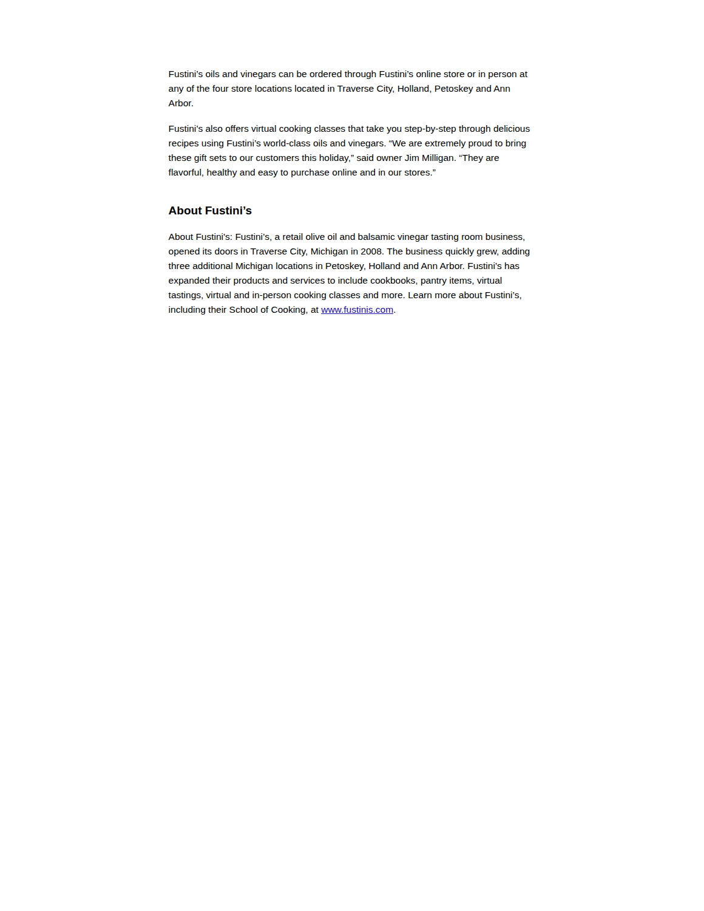Fustini’s oils and vinegars can be ordered through Fustini’s online store or in person at any of the four store locations located in Traverse City, Holland, Petoskey and Ann Arbor.
Fustini’s also offers virtual cooking classes that take you step-by-step through delicious recipes using Fustini’s world-class oils and vinegars. “We are extremely proud to bring these gift sets to our customers this holiday,” said owner Jim Milligan. “They are flavorful, healthy and easy to purchase online and in our stores.”
About Fustini’s
About Fustini's: Fustini’s, a retail olive oil and balsamic vinegar tasting room business, opened its doors in Traverse City, Michigan in 2008. The business quickly grew, adding three additional Michigan locations in Petoskey, Holland and Ann Arbor. Fustini’s has expanded their products and services to include cookbooks, pantry items, virtual tastings, virtual and in-person cooking classes and more. Learn more about Fustini’s, including their School of Cooking, at www.fustinis.com.